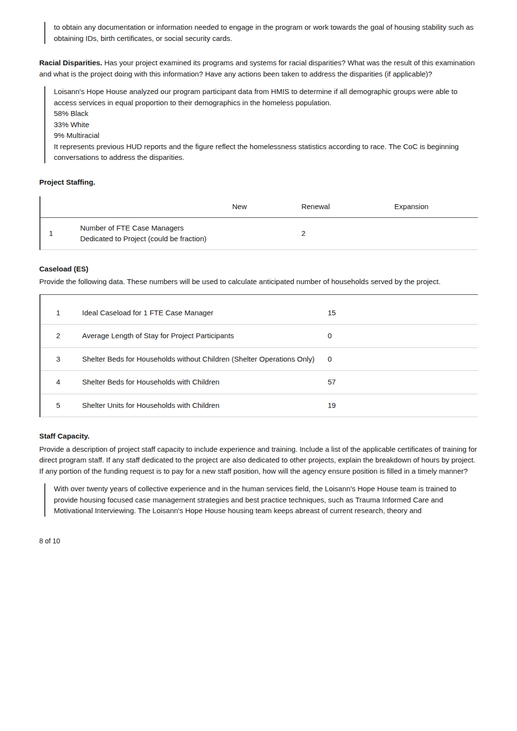to obtain any documentation or information needed to engage in the program or work towards the goal of housing stability such as obtaining IDs, birth certificates, or social security cards.
Racial Disparities. Has your project examined its programs and systems for racial disparities? What was the result of this examination and what is the project doing with this information? Have any actions been taken to address the disparities (if applicable)?
Loisann's Hope House analyzed our program participant data from HMIS to determine if all demographic groups were able to access services in equal proportion to their demographics in the homeless population.
58% Black
33% White
9% Multiracial
It represents previous HUD reports and the figure reflect the homelessness statistics according to race. The CoC is beginning conversations to address the disparities.
Project Staffing.
| | | New | Renewal | Expansion |
| --- | --- | --- | --- | --- |
| 1 | Number of FTE Case Managers Dedicated to Project (could be fraction) | | 2 | |
Caseload (ES)
Provide the following data. These numbers will be used to calculate anticipated number of households served by the project.
| 1 | Ideal Caseload for 1 FTE Case Manager | 15 |
| 2 | Average Length of Stay for Project Participants | 0 |
| 3 | Shelter Beds for Households without Children (Shelter Operations Only) | 0 |
| 4 | Shelter Beds for Households with Children | 57 |
| 5 | Shelter Units for Households with Children | 19 |
Staff Capacity.
Provide a description of project staff capacity to include experience and training. Include a list of the applicable certificates of training for direct program staff. If any staff dedicated to the project are also dedicated to other projects, explain the breakdown of hours by project. If any portion of the funding request is to pay for a new staff position, how will the agency ensure position is filled in a timely manner?
With over twenty years of collective experience and in the human services field, the Loisann's Hope House team is trained to provide housing focused case management strategies and best practice techniques, such as Trauma Informed Care and Motivational Interviewing. The Loisann's Hope House housing team keeps abreast of current research, theory and
8 of 10